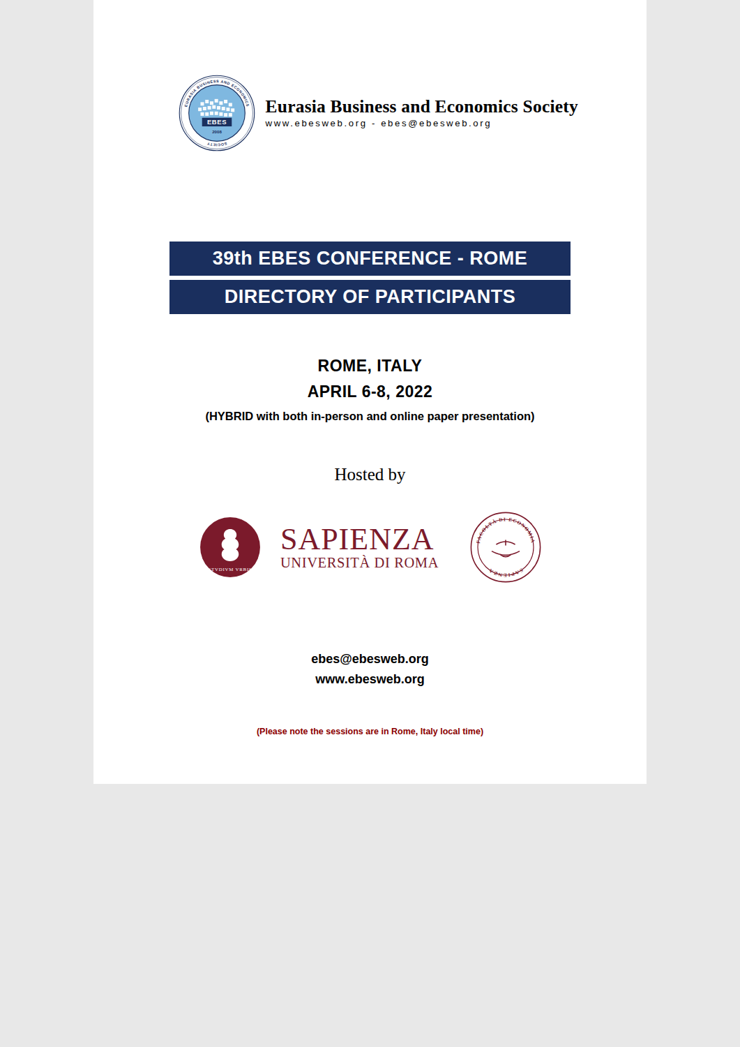EBES 2008 EURASIA BUSINESS AND ECONOMICS SOCIETY
Eurasia Business and Economics Society
www.ebesweb.org - ebes@ebesweb.org
39th EBES CONFERENCE - ROME
DIRECTORY OF PARTICIPANTS
ROME, ITALY
APRIL 6-8, 2022
(HYBRID with both in-person and online paper presentation)
Hosted by
STVDIVM VRBIS
SAPIENZA UNIVERSITÀ DI ROMA
FACOLTÀ DI ECONOMIA SAPIENZA
ebes@ebesweb.org www.ebesweb.org
(Please note the sessions are in Rome, Italy local time)